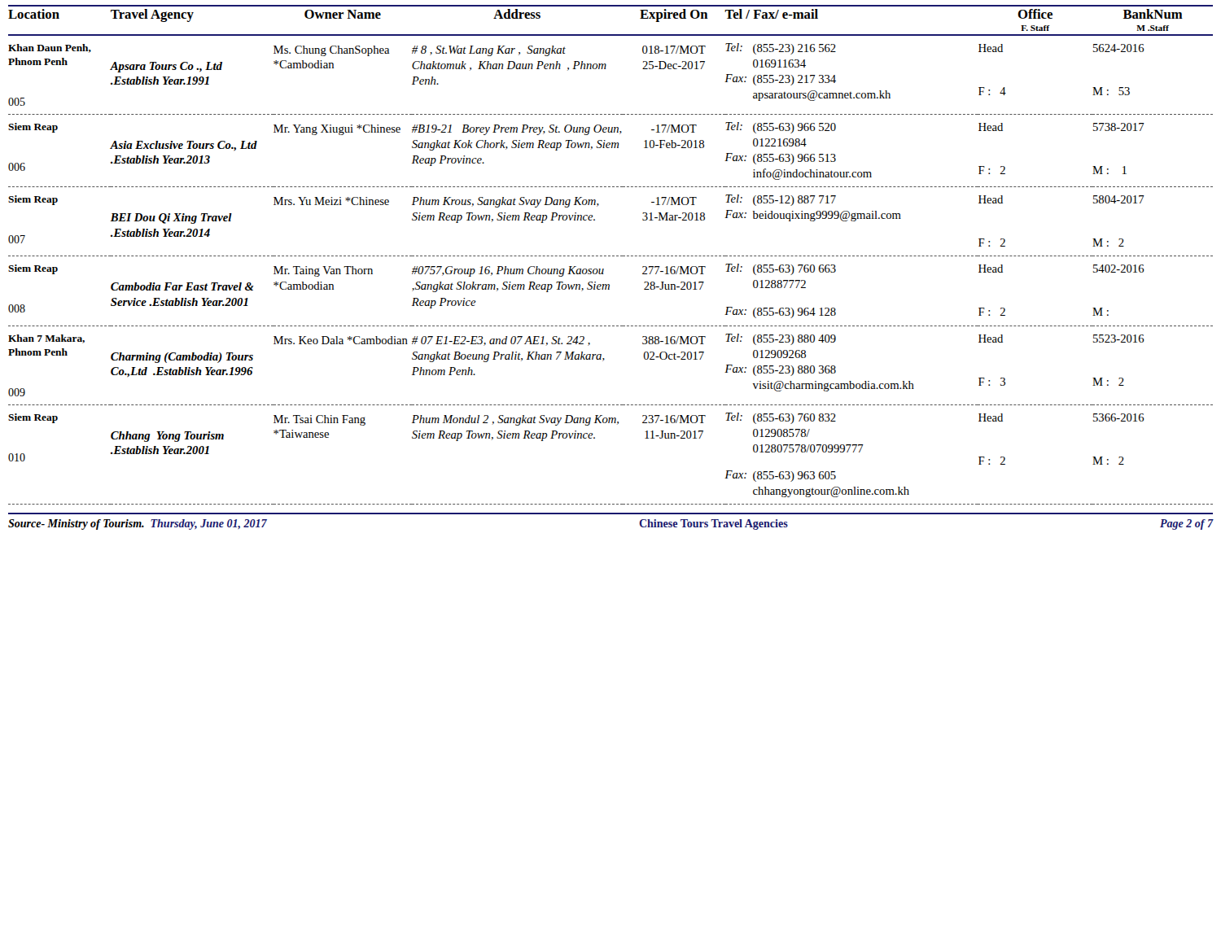| Location | Travel Agency | Owner Name | Address | Expired On | Tel / Fax/ e-mail | Office F. Staff | BankNum M .Staff |
| --- | --- | --- | --- | --- | --- | --- | --- |
| Khan Daun Penh, Phnom Penh 005 | Apsara Tours Co ., Ltd .Establish Year.1991 | Ms. Chung ChanSophea *Cambodian | # 8 , St.Wat Lang Kar , Sangkat Chaktomuk , Khan Daun Penh , Phnom Penh. | 018-17/MOT 25-Dec-2017 | / Tel: / (855-23) 216 562 016911634 / / Fax: / (855-23) 217 334 apsaratours@camnet.com.kh / | Head F : 4 | 5624-2016 M : 53 |
| Siem Reap 006 | Asia Exclusive Tours Co., Ltd .Establish Year.2013 | Mr. Yang Xiugui *Chinese | #B19-21 Borey Prem Prey, St. Oung Oeun, Sangkat Kok Chork, Siem Reap Town, Siem Reap Province. | -17/MOT 10-Feb-2018 | / Tel: / (855-63) 966 520 012216984 / / Fax: / (855-63) 966 513 info@indochinatour.com / | Head F : 2 | 5738-2017 M : 1 |
| Siem Reap 007 | BEI Dou Qi Xing Travel .Establish Year.2014 | Mrs. Yu Meizi *Chinese | Phum Krous, Sangkat Svay Dang Kom, Siem Reap Town, Siem Reap Province. | -17/MOT 31-Mar-2018 | / Tel: / (855-12) 887 717 / / Fax: / beidouqixing9999@gmail.com / | Head F : 2 | 5804-2017 M : 2 |
| Siem Reap 008 | Cambodia Far East Travel & Service .Establish Year.2001 | Mr. Taing Van Thorn *Cambodian | #0757,Group 16, Phum Choung Kaosou ,Sangkat Slokram, Siem Reap Town, Siem Reap Provice | 277-16/MOT 28-Jun-2017 | / Tel: / (855-63) 760 663 012887772 / / Fax: / (855-63) 964 128 / | Head F : 2 | 5402-2016 M : |
| Khan 7 Makara, Phnom Penh 009 | Charming (Cambodia) Tours Co.,Ltd .Establish Year.1996 | Mrs. Keo Dala *Cambodian | # 07 E1-E2-E3, and 07 AE1, St. 242 , Sangkat Boeung Pralit, Khan 7 Makara, Phnom Penh. | 388-16/MOT 02-Oct-2017 | / Tel: / (855-23) 880 409 012909268 / / Fax: / (855-23) 880 368 visit@charmingcambodia.com.kh / | Head F : 3 | 5523-2016 M : 2 |
| Siem Reap 010 | Chhang Yong Tourism .Establish Year.2001 | Mr. Tsai Chin Fang *Taiwanese | Phum Mondul 2 , Sangkat Svay Dang Kom, Siem Reap Town, Siem Reap Province. | 237-16/MOT 11-Jun-2017 | / Tel: / (855-63) 760 832 012908578/ 012807578/070999777 / / Fax: / (855-63) 963 605 chhangyongtour@online.com.kh / | Head F : 2 | 5366-2016 M : 2 |
Source- Ministry of Tourism. Thursday, June 01, 2017 Chinese Tours Travel Agencies Page 2 of 7